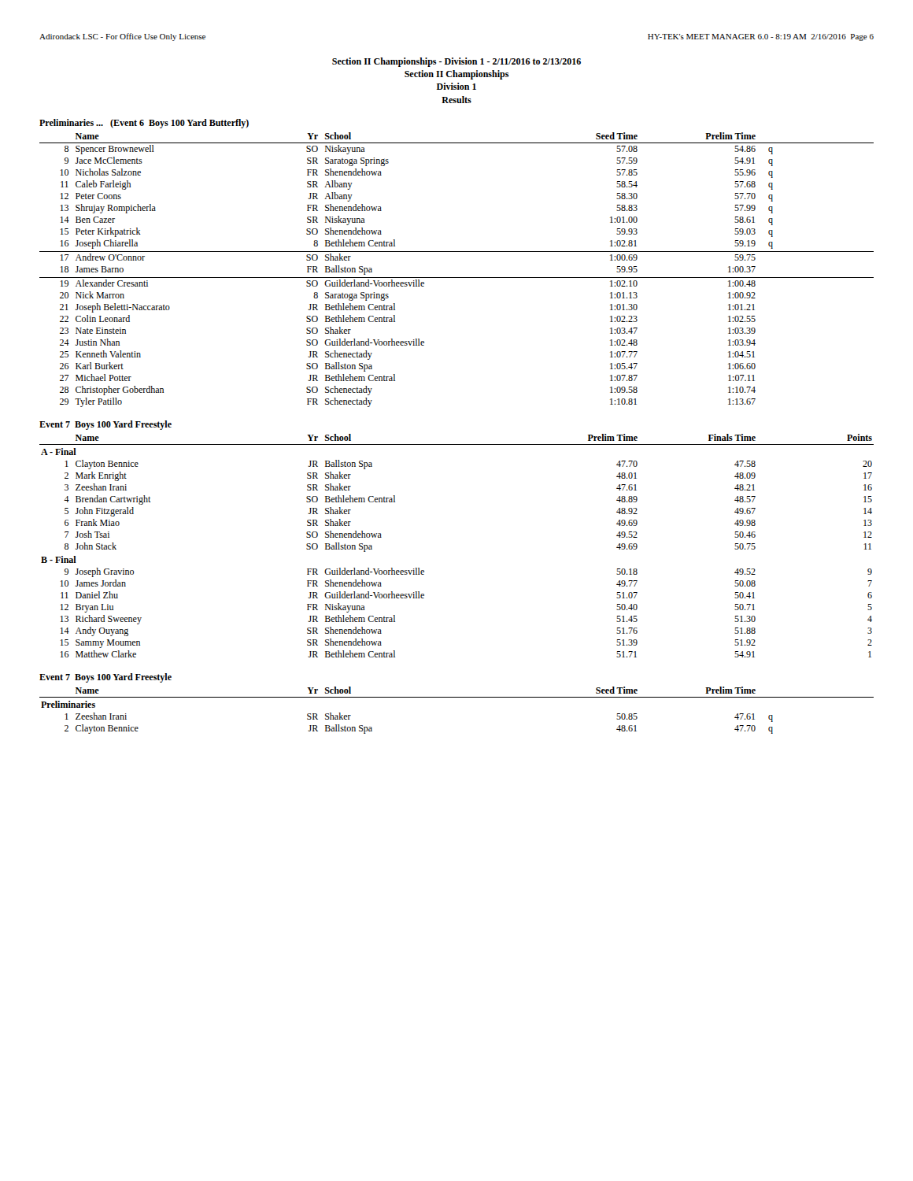Adirondack LSC - For Office Use Only License
HY-TEK's MEET MANAGER 6.0 - 8:19 AM 2/16/2016 Page 6
Section II Championships - Division 1 - 2/11/2016 to 2/13/2016 Section II Championships Division 1 Results
Preliminaries ... (Event 6 Boys 100 Yard Butterfly)
| | Name | Yr | School | Seed Time | Prelim Time | | |
| --- | --- | --- | --- | --- | --- | --- | --- |
| 8 | Spencer Brownewell | SO | Niskayuna | 57.08 | 54.86 | q | |
| 9 | Jace McClements | SR | Saratoga Springs | 57.59 | 54.91 | q | |
| 10 | Nicholas Salzone | FR | Shenendehowa | 57.85 | 55.96 | q | |
| 11 | Caleb Farleigh | SR | Albany | 58.54 | 57.68 | q | |
| 12 | Peter Coons | JR | Albany | 58.30 | 57.70 | q | |
| 13 | Shrujay Rompicherla | FR | Shenendehowa | 58.83 | 57.99 | q | |
| 14 | Ben Cazer | SR | Niskayuna | 1:01.00 | 58.61 | q | |
| 15 | Peter Kirkpatrick | SO | Shenendehowa | 59.93 | 59.03 | q | |
| 16 | Joseph Chiarella | 8 | Bethlehem Central | 1:02.81 | 59.19 | q | |
| 17 | Andrew O'Connor | SO | Shaker | 1:00.69 | 59.75 | | |
| 18 | James Barno | FR | Ballston Spa | 59.95 | 1:00.37 | | |
| 19 | Alexander Cresanti | SO | Guilderland-Voorheesville | 1:02.10 | 1:00.48 | | |
| 20 | Nick Marron | 8 | Saratoga Springs | 1:01.13 | 1:00.92 | | |
| 21 | Joseph Beletti-Naccarato | JR | Bethlehem Central | 1:01.30 | 1:01.21 | | |
| 22 | Colin Leonard | SO | Bethlehem Central | 1:02.23 | 1:02.55 | | |
| 23 | Nate Einstein | SO | Shaker | 1:03.47 | 1:03.39 | | |
| 24 | Justin Nhan | SO | Guilderland-Voorheesville | 1:02.48 | 1:03.94 | | |
| 25 | Kenneth Valentin | JR | Schenectady | 1:07.77 | 1:04.51 | | |
| 26 | Karl Burkert | SO | Ballston Spa | 1:05.47 | 1:06.60 | | |
| 27 | Michael Potter | JR | Bethlehem Central | 1:07.87 | 1:07.11 | | |
| 28 | Christopher Goberdhan | SO | Schenectady | 1:09.58 | 1:10.74 | | |
| 29 | Tyler Patillo | FR | Schenectady | 1:10.81 | 1:13.67 | | |
Event 7 Boys 100 Yard Freestyle
| | Name | Yr | School | Prelim Time | Finals Time | | Points |
| --- | --- | --- | --- | --- | --- | --- | --- |
| A - Final |
| 1 | Clayton Bennice | JR | Ballston Spa | 47.70 | 47.58 | | 20 |
| 2 | Mark Enright | SR | Shaker | 48.01 | 48.09 | | 17 |
| 3 | Zeeshan Irani | SR | Shaker | 47.61 | 48.21 | | 16 |
| 4 | Brendan Cartwright | SO | Bethlehem Central | 48.89 | 48.57 | | 15 |
| 5 | John Fitzgerald | JR | Shaker | 48.92 | 49.67 | | 14 |
| 6 | Frank Miao | SR | Shaker | 49.69 | 49.98 | | 13 |
| 7 | Josh Tsai | SO | Shenendehowa | 49.52 | 50.46 | | 12 |
| 8 | John Stack | SO | Ballston Spa | 49.69 | 50.75 | | 11 |
| B - Final |
| 9 | Joseph Gravino | FR | Guilderland-Voorheesville | 50.18 | 49.52 | | 9 |
| 10 | James Jordan | FR | Shenendehowa | 49.77 | 50.08 | | 7 |
| 11 | Daniel Zhu | JR | Guilderland-Voorheesville | 51.07 | 50.41 | | 6 |
| 12 | Bryan Liu | FR | Niskayuna | 50.40 | 50.71 | | 5 |
| 13 | Richard Sweeney | JR | Bethlehem Central | 51.45 | 51.30 | | 4 |
| 14 | Andy Ouyang | SR | Shenendehowa | 51.76 | 51.88 | | 3 |
| 15 | Sammy Moumen | SR | Shenendehowa | 51.39 | 51.92 | | 2 |
| 16 | Matthew Clarke | JR | Bethlehem Central | 51.71 | 54.91 | | 1 |
Event 7 Boys 100 Yard Freestyle
| | Name | Yr | School | Seed Time | Prelim Time | | |
| --- | --- | --- | --- | --- | --- | --- | --- |
| Preliminaries |
| 1 | Zeeshan Irani | SR | Shaker | 50.85 | 47.61 | q | |
| 2 | Clayton Bennice | JR | Ballston Spa | 48.61 | 47.70 | q | |